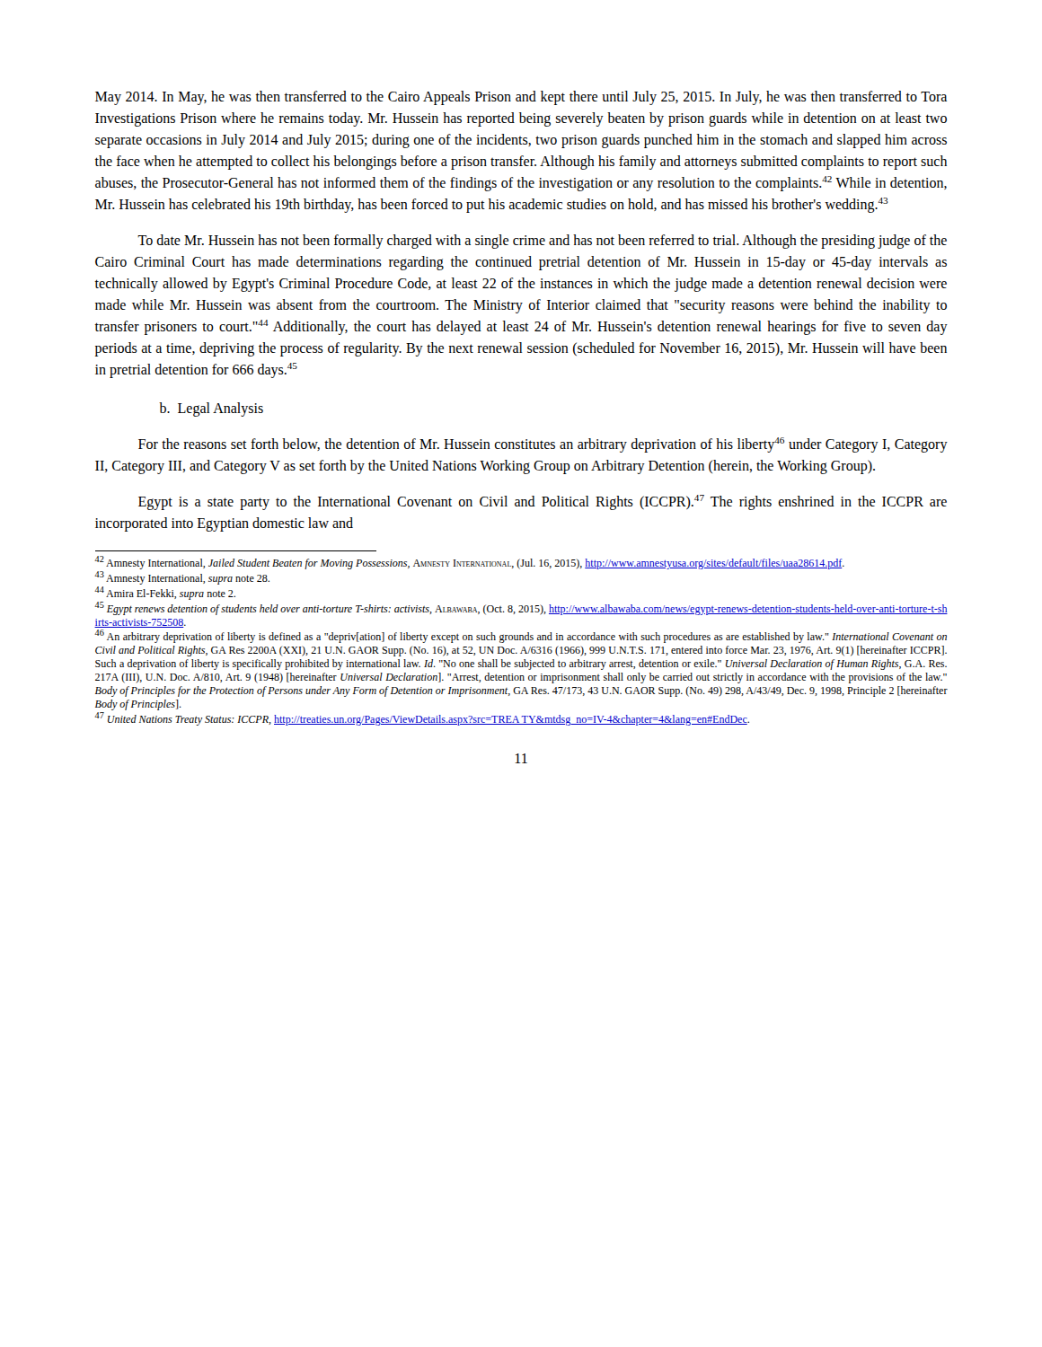May 2014. In May, he was then transferred to the Cairo Appeals Prison and kept there until July 25, 2015. In July, he was then transferred to Tora Investigations Prison where he remains today. Mr. Hussein has reported being severely beaten by prison guards while in detention on at least two separate occasions in July 2014 and July 2015; during one of the incidents, two prison guards punched him in the stomach and slapped him across the face when he attempted to collect his belongings before a prison transfer. Although his family and attorneys submitted complaints to report such abuses, the Prosecutor-General has not informed them of the findings of the investigation or any resolution to the complaints.42 While in detention, Mr. Hussein has celebrated his 19th birthday, has been forced to put his academic studies on hold, and has missed his brother's wedding.43
To date Mr. Hussein has not been formally charged with a single crime and has not been referred to trial. Although the presiding judge of the Cairo Criminal Court has made determinations regarding the continued pretrial detention of Mr. Hussein in 15-day or 45-day intervals as technically allowed by Egypt's Criminal Procedure Code, at least 22 of the instances in which the judge made a detention renewal decision were made while Mr. Hussein was absent from the courtroom. The Ministry of Interior claimed that "security reasons were behind the inability to transfer prisoners to court."44 Additionally, the court has delayed at least 24 of Mr. Hussein's detention renewal hearings for five to seven day periods at a time, depriving the process of regularity. By the next renewal session (scheduled for November 16, 2015), Mr. Hussein will have been in pretrial detention for 666 days.45
b. Legal Analysis
For the reasons set forth below, the detention of Mr. Hussein constitutes an arbitrary deprivation of his liberty46 under Category I, Category II, Category III, and Category V as set forth by the United Nations Working Group on Arbitrary Detention (herein, the Working Group).
Egypt is a state party to the International Covenant on Civil and Political Rights (ICCPR).47 The rights enshrined in the ICCPR are incorporated into Egyptian domestic law and
42 Amnesty International, Jailed Student Beaten for Moving Possessions, Amnesty International, (Jul. 16, 2015), http://www.amnestyusa.org/sites/default/files/uaa28614.pdf.
43 Amnesty International, supra note 28.
44 Amira El-Fekki, supra note 2.
45 Egypt renews detention of students held over anti-torture T-shirts: activists, Albawaba, (Oct. 8, 2015), http://www.albawaba.com/news/egypt-renews-detention-students-held-over-anti-torture-t-shirts-activists-752508.
46 An arbitrary deprivation of liberty is defined as a "depriv[ation] of liberty except on such grounds and in accordance with such procedures as are established by law." International Covenant on Civil and Political Rights, GA Res 2200A (XXI), 21 U.N. GAOR Supp. (No. 16), at 52, UN Doc. A/6316 (1966), 999 U.N.T.S. 171, entered into force Mar. 23, 1976, Art. 9(1) [hereinafter ICCPR]. Such a deprivation of liberty is specifically prohibited by international law. Id. "No one shall be subjected to arbitrary arrest, detention or exile." Universal Declaration of Human Rights, G.A. Res. 217A (III), U.N. Doc. A/810, Art. 9 (1948) [hereinafter Universal Declaration]. "Arrest, detention or imprisonment shall only be carried out strictly in accordance with the provisions of the law." Body of Principles for the Protection of Persons under Any Form of Detention or Imprisonment, GA Res. 47/173, 43 U.N. GAOR Supp. (No. 49) 298, A/43/49, Dec. 9, 1998, Principle 2 [hereinafter Body of Principles].
47 United Nations Treaty Status: ICCPR, http://treaties.un.org/Pages/ViewDetails.aspx?src=TREA TY&mtdsg_no=IV-4&chapter=4&lang=en#EndDec.
11